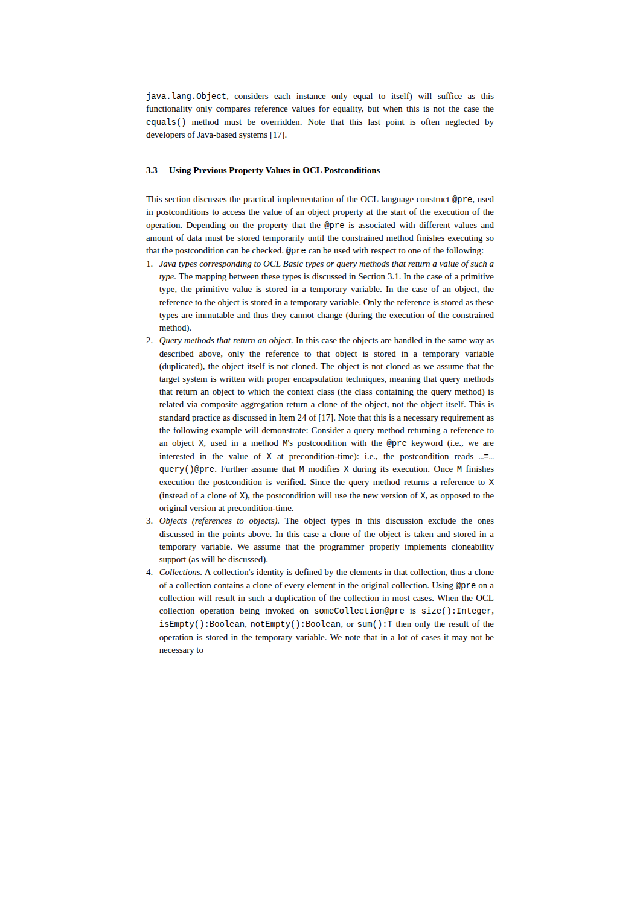java.lang.Object, considers each instance only equal to itself) will suffice as this functionality only compares reference values for equality, but when this is not the case the equals() method must be overridden. Note that this last point is often neglected by developers of Java-based systems [17].
3.3 Using Previous Property Values in OCL Postconditions
This section discusses the practical implementation of the OCL language construct @pre, used in postconditions to access the value of an object property at the start of the execution of the operation. Depending on the property that the @pre is associated with different values and amount of data must be stored temporarily until the constrained method finishes executing so that the postcondition can be checked. @pre can be used with respect to one of the following:
Java types corresponding to OCL Basic types or query methods that return a value of such a type. The mapping between these types is discussed in Section 3.1. In the case of a primitive type, the primitive value is stored in a temporary variable. In the case of an object, the reference to the object is stored in a temporary variable. Only the reference is stored as these types are immutable and thus they cannot change (during the execution of the constrained method).
Query methods that return an object. In this case the objects are handled in the same way as described above, only the reference to that object is stored in a temporary variable (duplicated), the object itself is not cloned. The object is not cloned as we assume that the target system is written with proper encapsulation techniques, meaning that query methods that return an object to which the context class (the class containing the query method) is related via composite aggregation return a clone of the object, not the object itself. This is standard practice as discussed in Item 24 of [17]. Note that this is a necessary requirement as the following example will demonstrate: Consider a query method returning a reference to an object X, used in a method M's postcondition with the @pre keyword (i.e., we are interested in the value of X at precondition-time): i.e., the postcondition reads …=…query()@pre. Further assume that M modifies X during its execution. Once M finishes execution the postcondition is verified. Since the query method returns a reference to X (instead of a clone of X), the postcondition will use the new version of X, as opposed to the original version at precondition-time.
Objects (references to objects). The object types in this discussion exclude the ones discussed in the points above. In this case a clone of the object is taken and stored in a temporary variable. We assume that the programmer properly implements cloneability support (as will be discussed).
Collections. A collection's identity is defined by the elements in that collection, thus a clone of a collection contains a clone of every element in the original collection. Using @pre on a collection will result in such a duplication of the collection in most cases. When the OCL collection operation being invoked on someCollection@pre is size():Integer, isEmpty():Boolean, notEmpty():Boolean, or sum():T then only the result of the operation is stored in the temporary variable. We note that in a lot of cases it may not be necessary to